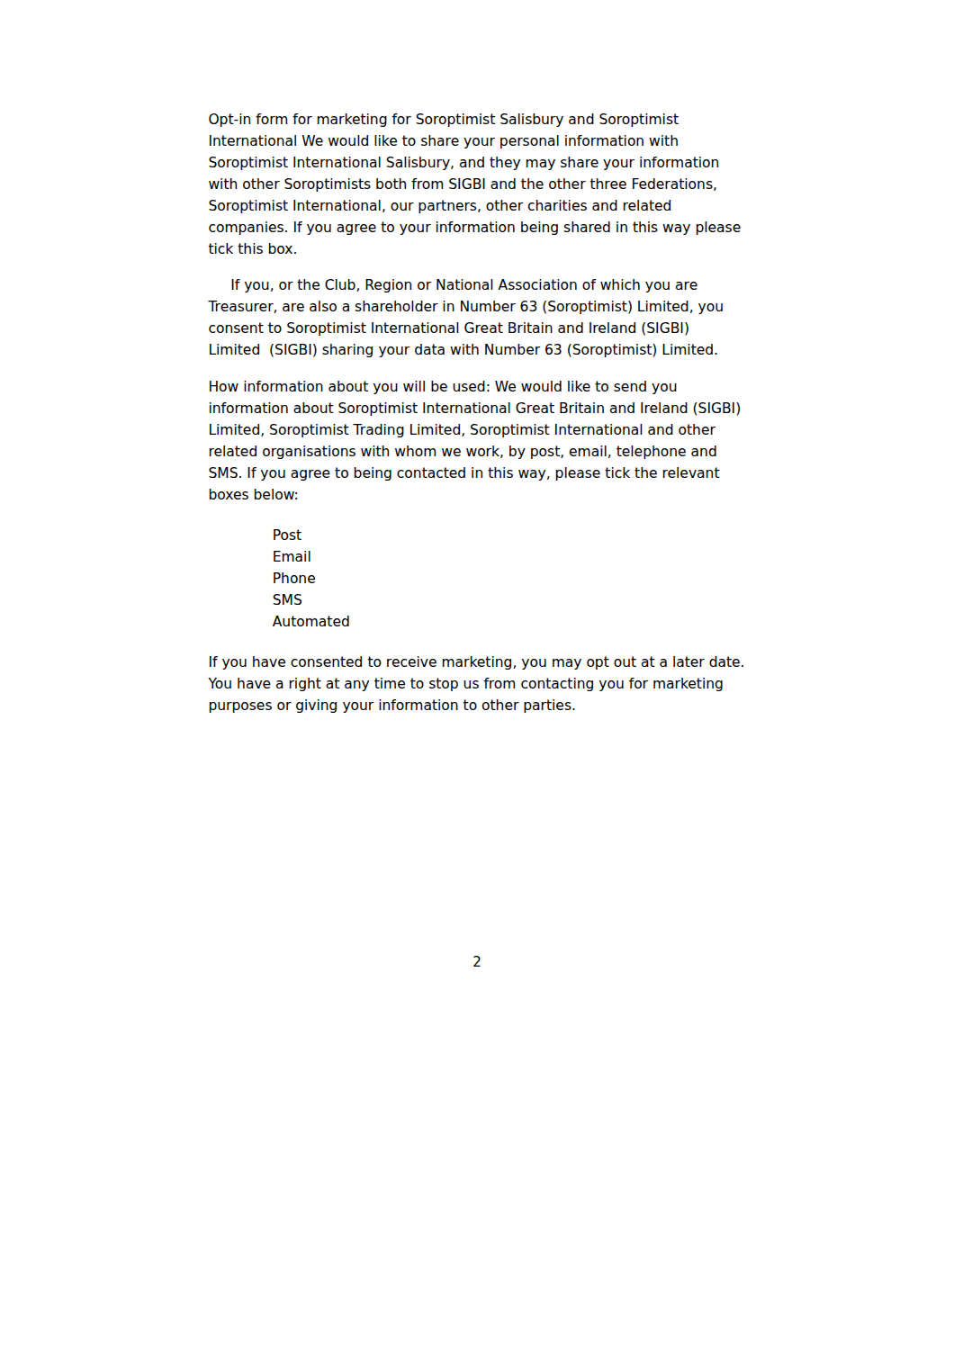Opt-in form for marketing for Soroptimist Salisbury and Soroptimist International We would like to share your personal information with Soroptimist International Salisbury, and they may share your information with other Soroptimists both from SIGBI and the other three Federations, Soroptimist International, our partners, other charities and related companies. If you agree to your information being shared in this way please tick this box.
If you, or the Club, Region or National Association of which you are Treasurer, are also a shareholder in Number 63 (Soroptimist) Limited, you consent to Soroptimist International Great Britain and Ireland (SIGBI) Limited (SIGBI) sharing your data with Number 63 (Soroptimist) Limited.
How information about you will be used: We would like to send you information about Soroptimist International Great Britain and Ireland (SIGBI) Limited, Soroptimist Trading Limited, Soroptimist International and other related organisations with whom we work, by post, email, telephone and SMS. If you agree to being contacted in this way, please tick the relevant boxes below:
Post
Email
Phone
SMS
Automated
If you have consented to receive marketing, you may opt out at a later date. You have a right at any time to stop us from contacting you for marketing purposes or giving your information to other parties.
2